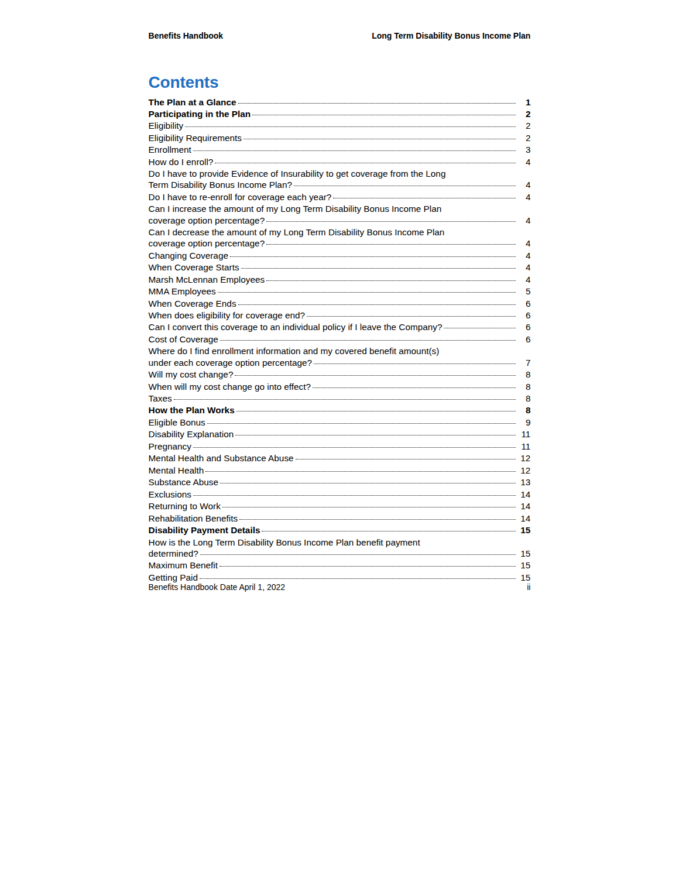Benefits Handbook
Long Term Disability Bonus Income Plan
Contents
The Plan at a Glance 1
Participating in the Plan 2
Eligibility 2
Eligibility Requirements 2
Enrollment 3
How do I enroll? 4
Do I have to provide Evidence of Insurability to get coverage from the Long Term Disability Bonus Income Plan? 4
Do I have to re-enroll for coverage each year? 4
Can I increase the amount of my Long Term Disability Bonus Income Plan coverage option percentage? 4
Can I decrease the amount of my Long Term Disability Bonus Income Plan coverage option percentage? 4
Changing Coverage 4
When Coverage Starts 4
Marsh McLennan Employees 4
MMA Employees 5
When Coverage Ends 6
When does eligibility for coverage end? 6
Can I convert this coverage to an individual policy if I leave the Company? 6
Cost of Coverage 6
Where do I find enrollment information and my covered benefit amount(s) under each coverage option percentage? 7
Will my cost change? 8
When will my cost change go into effect? 8
Taxes 8
How the Plan Works 8
Eligible Bonus 9
Disability Explanation 11
Pregnancy 11
Mental Health and Substance Abuse 12
Mental Health 12
Substance Abuse 13
Exclusions 14
Returning to Work 14
Rehabilitation Benefits 14
Disability Payment Details 15
How is the Long Term Disability Bonus Income Plan benefit payment determined? 15
Maximum Benefit 15
Getting Paid 15
Benefits Handbook Date April 1, 2022
ii